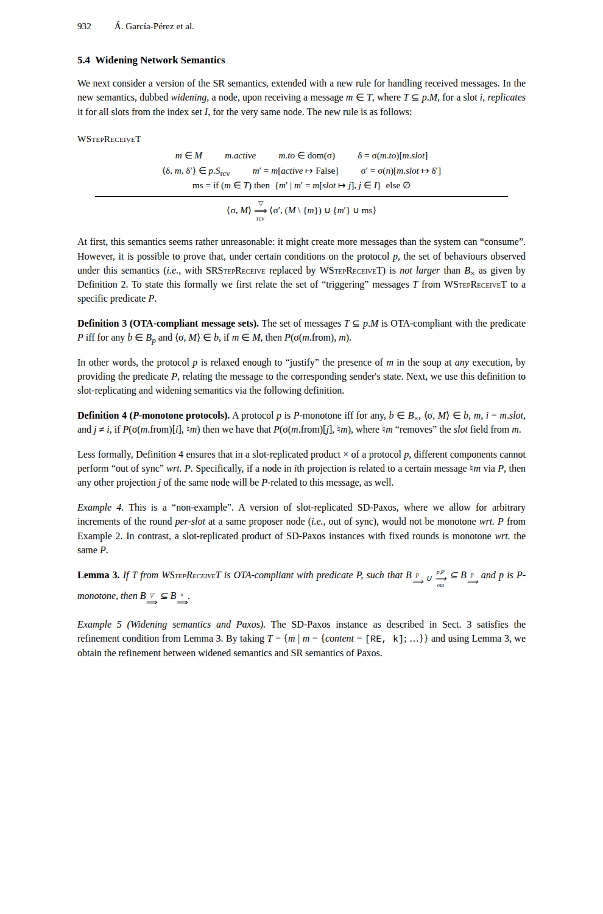932 Á. García-Pérez et al.
5.4 Widening Network Semantics
We next consider a version of the SR semantics, extended with a new rule for handling received messages. In the new semantics, dubbed widening, a node, upon receiving a message m ∈ T, where T ⊆ p.M, for a slot i, replicates it for all slots from the index set I, for the very same node. The new rule is as follows:
WStepReceiveT m ∈ M m.active m.to ∈ dom(σ) δ = σ(m.to)[m.slot] ⟨δ, m, δ′⟩ ∈ p.Srcv m′ = m[active ↦ False] σ′ = σ(n)[m.slot ↦ δ′] ms = if (m ∈ T) then {m′ | m′ = m[slot ↦ j], j ∈ I} else ∅ ⟨σ, M⟩ ▽⟹rcv ⟨σ′, (M \ {m}) ∪ {m′} ∪ ms⟩
At first, this semantics seems rather unreasonable: it might create more messages than the system can “consume”. However, it is possible to prove that, under certain conditions on the protocol p, the set of behaviours observed under this semantics (i.e., with SRStepReceive replaced by WStepReceiveT) is not larger than B× as given by Definition 2. To state this formally we first relate the set of “triggering” messages T from WStepReceiveT to a specific predicate P.
Definition 3 (OTA-compliant message sets). The set of messages T ⊆ p.M is OTA-compliant with the predicate P iff for any b ∈ Bp and ⟨σ, M⟩ ∈ b, if m ∈ M, then P(σ(m.from), m).
In other words, the protocol p is relaxed enough to “justify” the presence of m in the soup at any execution, by providing the predicate P, relating the message to the corresponding sender's state. Next, we use this definition to slot-replicating and widening semantics via the following definition.
Definition 4 (P-monotone protocols). A protocol p is P-monotone iff for any, b ∈ B×, ⟨σ, M⟩ ∈ b, m, i = m.slot, and j ≠ i, if P(σ(m.from)[i], ♮m) then we have that P(σ(m.from)[j], ♮m), where ♮m “removes” the slot field from m.
Less formally, Definition 4 ensures that in a slot-replicated product × of a protocol p, different components cannot perform “out of sync” wrt. P. Specifically, if a node in ith projection is related to a certain message ♮m via P, then any other projection j of the same node will be P-related to this message, as well.
Example 4. This is a “non-example”. A version of slot-replicated SD-Paxos, where we allow for arbitrary increments of the round per-slot at a same proposer node (i.e., out of sync), would not be monotone wrt. P from Example 2. In contrast, a slot-replicated product of SD-Paxos instances with fixed rounds is monotone wrt. the same P.
Lemma 3. If T from WStepReceiveT is OTA-compliant with predicate P, such that Bp⟹ ∪ p,P⟶ota ⊆ Bp⟹ and p is P-monotone, then B▽⟹ ⊆ B×⟹.
Example 5 (Widening semantics and Paxos). The SD-Paxos instance as described in Sect. 3 satisfies the refinement condition from Lemma 3. By taking T = {m | m = {content = [RE, k]; …}} and using Lemma 3, we obtain the refinement between widened semantics and SR semantics of Paxos.